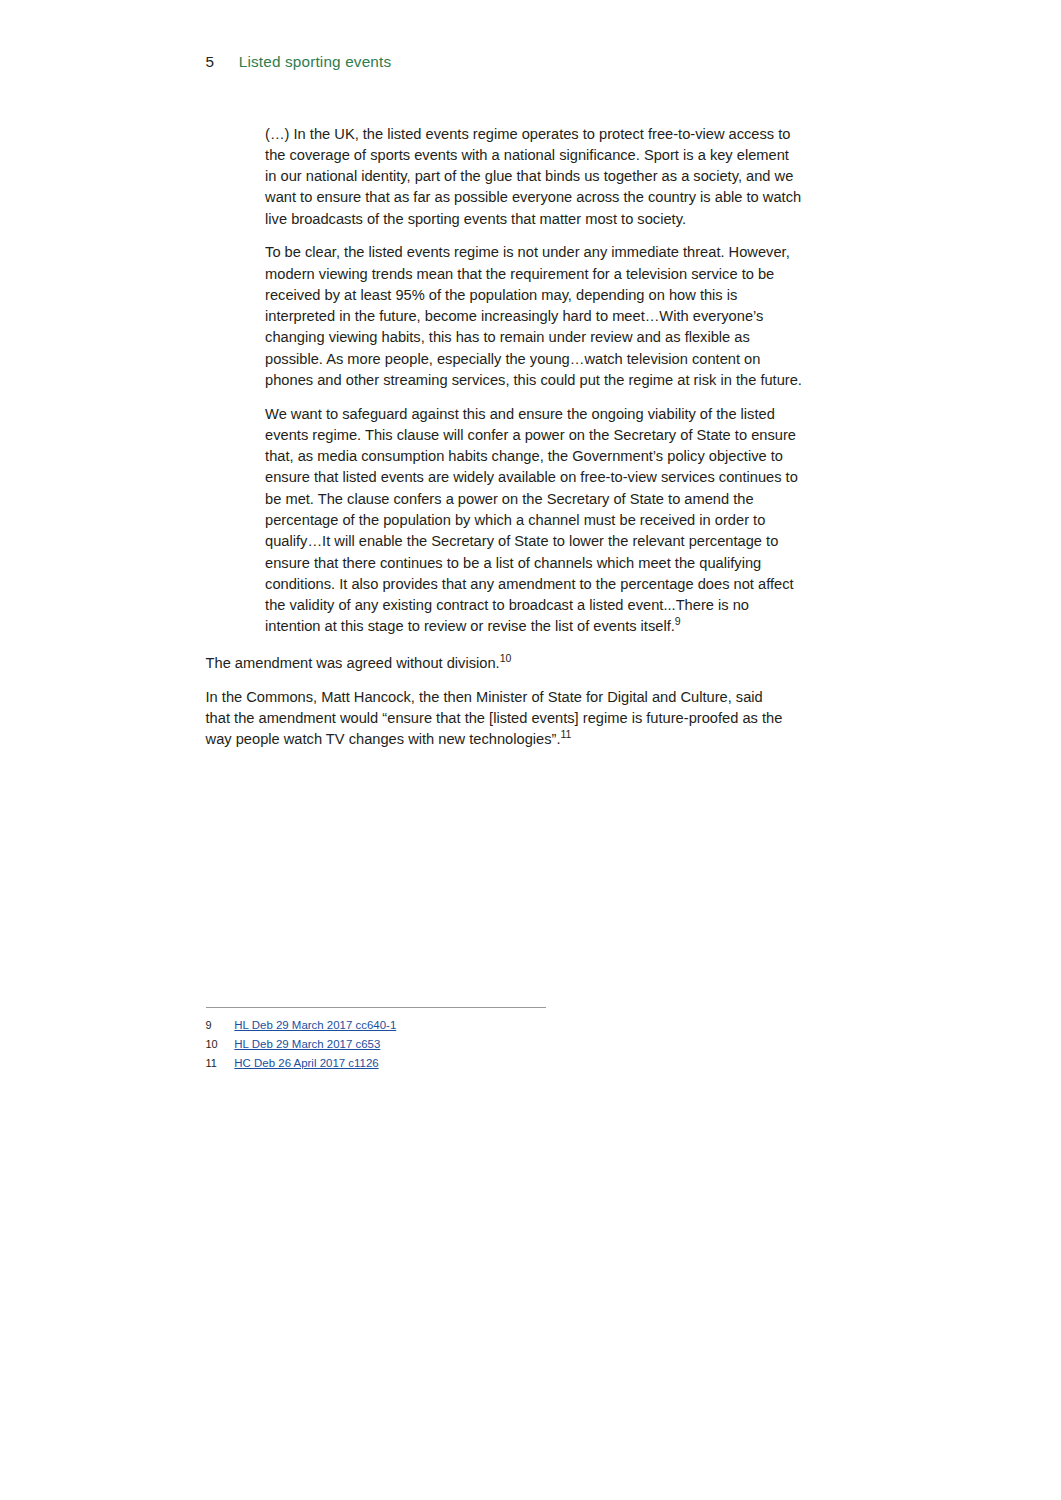5 Listed sporting events
(…) In the UK, the listed events regime operates to protect free-to-view access to the coverage of sports events with a national significance. Sport is a key element in our national identity, part of the glue that binds us together as a society, and we want to ensure that as far as possible everyone across the country is able to watch live broadcasts of the sporting events that matter most to society.
To be clear, the listed events regime is not under any immediate threat. However, modern viewing trends mean that the requirement for a television service to be received by at least 95% of the population may, depending on how this is interpreted in the future, become increasingly hard to meet…With everyone’s changing viewing habits, this has to remain under review and as flexible as possible. As more people, especially the young…watch television content on phones and other streaming services, this could put the regime at risk in the future.
We want to safeguard against this and ensure the ongoing viability of the listed events regime. This clause will confer a power on the Secretary of State to ensure that, as media consumption habits change, the Government’s policy objective to ensure that listed events are widely available on free-to-view services continues to be met. The clause confers a power on the Secretary of State to amend the percentage of the population by which a channel must be received in order to qualify…It will enable the Secretary of State to lower the relevant percentage to ensure that there continues to be a list of channels which meet the qualifying conditions. It also provides that any amendment to the percentage does not affect the validity of any existing contract to broadcast a listed event...There is no intention at this stage to review or revise the list of events itself.9
The amendment was agreed without division.10
In the Commons, Matt Hancock, the then Minister of State for Digital and Culture, said that the amendment would “ensure that the [listed events] regime is future-proofed as the way people watch TV changes with new technologies”.11
9 HL Deb 29 March 2017 cc640-1
10 HL Deb 29 March 2017 c653
11 HC Deb 26 April 2017 c1126